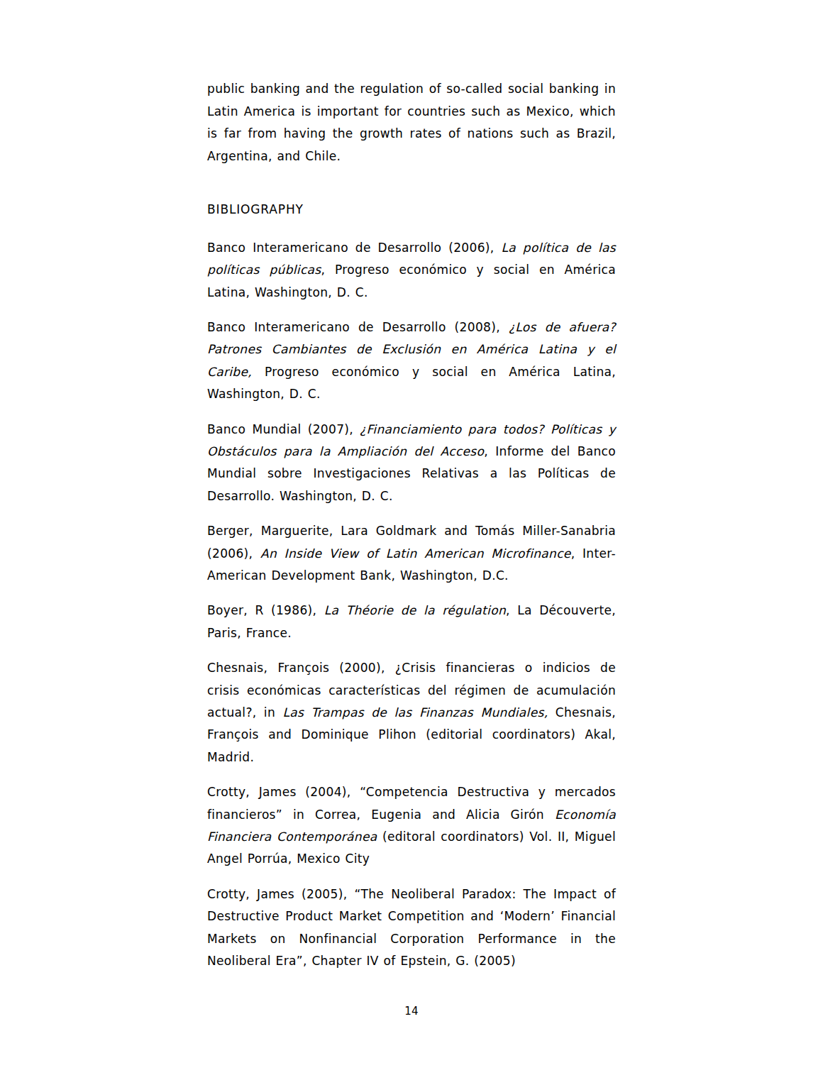public banking and the regulation of so-called social banking in Latin America is important for countries such as Mexico, which is far from having the growth rates of nations such as Brazil, Argentina, and Chile.
BIBLIOGRAPHY
Banco Interamericano de Desarrollo (2006), La política de las políticas públicas, Progreso económico y social en América Latina, Washington, D. C.
Banco Interamericano de Desarrollo (2008), ¿Los de afuera? Patrones Cambiantes de Exclusión en América Latina y el Caribe, Progreso económico y social en América Latina, Washington, D. C.
Banco Mundial (2007), ¿Financiamiento para todos? Políticas y Obstáculos para la Ampliación del Acceso, Informe del Banco Mundial sobre Investigaciones Relativas a las Políticas de Desarrollo. Washington, D. C.
Berger, Marguerite, Lara Goldmark and Tomás Miller-Sanabria (2006), An Inside View of Latin American Microfinance, Inter-American Development Bank, Washington, D.C.
Boyer, R (1986), La Théorie de la régulation, La Découverte, Paris, France.
Chesnais, François (2000), ¿Crisis financieras o indicios de crisis económicas características del régimen de acumulación actual?, in Las Trampas de las Finanzas Mundiales, Chesnais, François and Dominique Plihon (editorial coordinators) Akal, Madrid.
Crotty, James (2004), “Competencia Destructiva y mercados financieros” in Correa, Eugenia and Alicia Girón Economía Financiera Contemporánea (editoral coordinators) Vol. II, Miguel Angel Porrúa, Mexico City
Crotty, James (2005), “The Neoliberal Paradox: The Impact of Destructive Product Market Competition and ‘Modern’ Financial Markets on Nonfinancial Corporation Performance in the Neoliberal Era”, Chapter IV of Epstein, G. (2005)
14